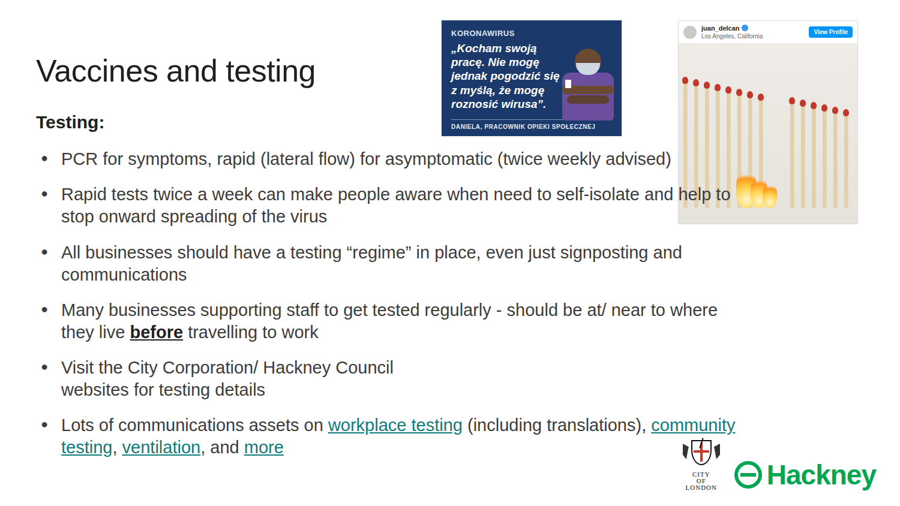KORONAWIRUS
„Kocham swoją pracę. Nie mogę jednak pogodzić się z myślą, że mogę roznosić wirusa”.
DANIELA, PRACOWNIK OPIEKI SPOŁECZNEJ
juan_delcan
Los Angeles, California View Profile
Vaccines and testing
Testing:
PCR for symptoms, rapid (lateral flow) for asymptomatic (twice weekly advised)
Rapid tests twice a week can make people aware when need to self-isolate and help to stop onward spreading of the virus
All businesses should have a testing “regime” in place, even just signposting and communications
Many businesses supporting staff to get tested regularly - should be at/ near to where they live before travelling to work
Visit the City Corporation/ Hackney Council
websites for testing details
Lots of communications assets on workplace testing (including translations), community testing, ventilation, and more
CITY
OF
LONDON
Hackney